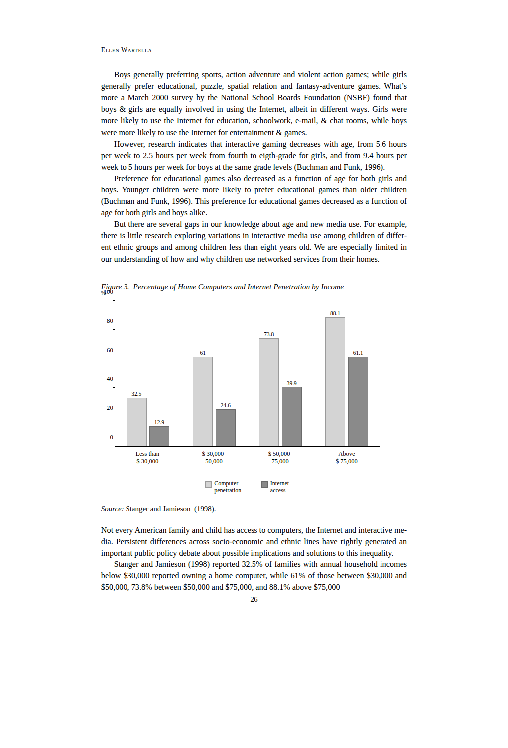Ellen Wartella
Boys generally preferring sports, action adventure and violent action games; while girls generally prefer educational, puzzle, spatial relation and fantasy-adventure games. What’s more a March 2000 survey by the National School Boards Foundation (NSBF) found that boys & girls are equally involved in using the Internet, albeit in different ways. Girls were more likely to use the Internet for education, schoolwork, e-mail, & chat rooms, while boys were more likely to use the Internet for entertainment & games.
However, research indicates that interactive gaming decreases with age, from 5.6 hours per week to 2.5 hours per week from fourth to eigth-grade for girls, and from 9.4 hours per week to 5 hours per week for boys at the same grade levels (Buchman and Funk, 1996).
Preference for educational games also decreased as a function of age for both girls and boys. Younger children were more likely to prefer educational games than older children (Buchman and Funk, 1996). This preference for educational games decreased as a function of age for both girls and boys alike.
But there are several gaps in our knowledge about age and new media use. For example, there is little research exploring variations in interactive media use among children of different ethnic groups and among children less than eight years old. We are especially limited in our understanding of how and why children use networked services from their homes.
Figure 3. Percentage of Home Computers and Internet Penetration by Income
% 100 80 60 40 20 0
32.5
12.9
61
24.6
73.8
39.9
88.1
61.1
Less than
$ 30,000
$ 30,000-
50,000
$ 50,000-
75,000
Above
$ 75,000
Computer
penetration
Internet
access
Source: Stanger and Jamieson (1998).
Not every American family and child has access to computers, the Internet and interactive media. Persistent differences across socio-economic and ethnic lines have rightly generated an important public policy debate about possible implications and solutions to this inequality.
Stanger and Jamieson (1998) reported 32.5% of families with annual household incomes below $30,000 reported owning a home computer, while 61% of those between $30,000 and $50,000, 73.8% between $50,000 and $75,000, and 88.1% above $75,000
26